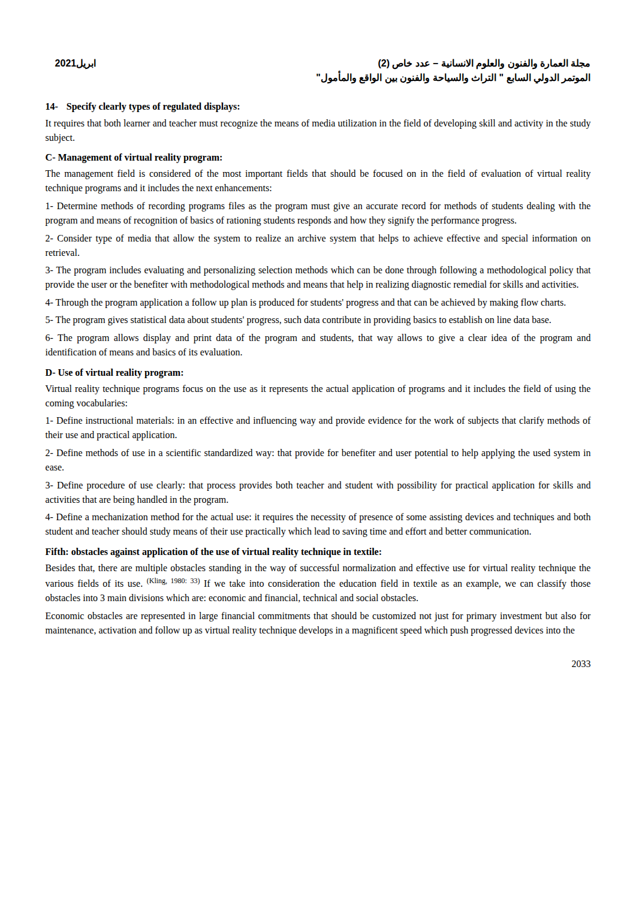مجلة العمارة والفنون والعلوم الانسانية – عدد خاص (2)
الموتمر الدولي السابع " التراث والسياحة والفنون بين الواقع والمأمول"
ابريل2021
14-Specify clearly types of regulated displays:
It requires that both learner and teacher must recognize the means of media utilization in the field of developing skill and activity in the study subject.
C- Management of virtual reality program:
The management field is considered of the most important fields that should be focused on in the field of evaluation of virtual reality technique programs and it includes the next enhancements:
1- Determine methods of recording programs files as the program must give an accurate record for methods of students dealing with the program and means of recognition of basics of rationing students responds and how they signify the performance progress.
2- Consider type of media that allow the system to realize an archive system that helps to achieve effective and special information on retrieval.
3- The program includes evaluating and personalizing selection methods which can be done through following a methodological policy that provide the user or the benefiter with methodological methods and means that help in realizing diagnostic remedial for skills and activities.
4- Through the program application a follow up plan is produced for students' progress and that can be achieved by making flow charts.
5- The program gives statistical data about students' progress, such data contribute in providing basics to establish on line data base.
6- The program allows display and print data of the program and students, that way allows to give a clear idea of the program and identification of means and basics of its evaluation.
D- Use of virtual reality program:
Virtual reality technique programs focus on the use as it represents the actual application of programs and it includes the field of using the coming vocabularies:
1- Define instructional materials: in an effective and influencing way and provide evidence for the work of subjects that clarify methods of their use and practical application.
2- Define methods of use in a scientific standardized way: that provide for benefiter and user potential to help applying the used system in ease.
3- Define procedure of use clearly: that process provides both teacher and student with possibility for practical application for skills and activities that are being handled in the program.
4- Define a mechanization method for the actual use: it requires the necessity of presence of some assisting devices and techniques and both student and teacher should study means of their use practically which lead to saving time and effort and better communication.
Fifth: obstacles against application of the use of virtual reality technique in textile:
Besides that, there are multiple obstacles standing in the way of successful normalization and effective use for virtual reality technique the various fields of its use. (Kling, 1980: 33) If we take into consideration the education field in textile as an example, we can classify those obstacles into 3 main divisions which are: economic and financial, technical and social obstacles.
Economic obstacles are represented in large financial commitments that should be customized not just for primary investment but also for maintenance, activation and follow up as virtual reality technique develops in a magnificent speed which push progressed devices into the
2033